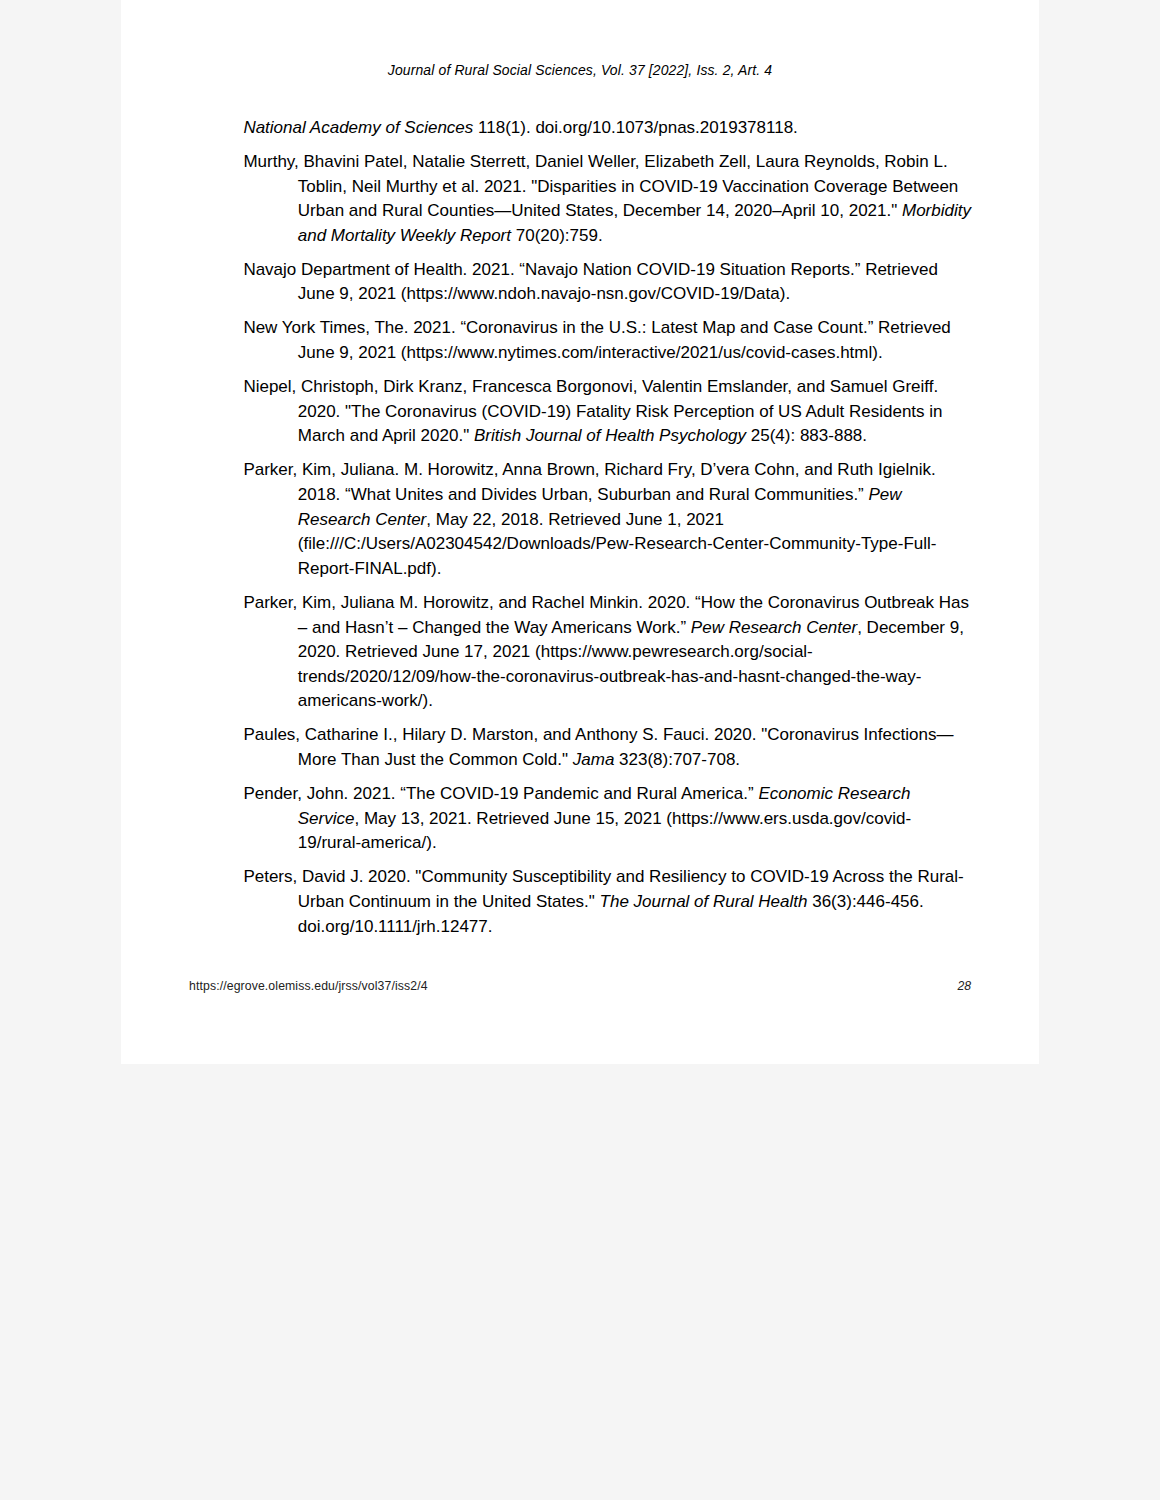Journal of Rural Social Sciences, Vol. 37 [2022], Iss. 2, Art. 4
National Academy of Sciences 118(1). doi.org/10.1073/pnas.2019378118.
Murthy, Bhavini Patel, Natalie Sterrett, Daniel Weller, Elizabeth Zell, Laura Reynolds, Robin L. Toblin, Neil Murthy et al. 2021. "Disparities in COVID-19 Vaccination Coverage Between Urban and Rural Counties—United States, December 14, 2020–April 10, 2021." Morbidity and Mortality Weekly Report 70(20):759.
Navajo Department of Health. 2021. “Navajo Nation COVID-19 Situation Reports.” Retrieved June 9, 2021 (https://www.ndoh.navajo-nsn.gov/COVID-19/Data).
New York Times, The. 2021. “Coronavirus in the U.S.: Latest Map and Case Count.” Retrieved June 9, 2021 (https://www.nytimes.com/interactive/2021/us/covid-cases.html).
Niepel, Christoph, Dirk Kranz, Francesca Borgonovi, Valentin Emslander, and Samuel Greiff. 2020. "The Coronavirus (COVID-19) Fatality Risk Perception of US Adult Residents in March and April 2020." British Journal of Health Psychology 25(4): 883-888.
Parker, Kim, Juliana. M. Horowitz, Anna Brown, Richard Fry, D’vera Cohn, and Ruth Igielnik. 2018. “What Unites and Divides Urban, Suburban and Rural Communities.” Pew Research Center, May 22, 2018. Retrieved June 1, 2021 (file:///C:/Users/A02304542/Downloads/Pew-Research-Center-Community-Type-Full-Report-FINAL.pdf).
Parker, Kim, Juliana M. Horowitz, and Rachel Minkin. 2020. “How the Coronavirus Outbreak Has – and Hasn’t – Changed the Way Americans Work.” Pew Research Center, December 9, 2020. Retrieved June 17, 2021 (https://www.pewresearch.org/social-trends/2020/12/09/how-the-coronavirus-outbreak-has-and-hasnt-changed-the-way-americans-work/).
Paules, Catharine I., Hilary D. Marston, and Anthony S. Fauci. 2020. "Coronavirus Infections—More Than Just the Common Cold." Jama 323(8):707-708.
Pender, John. 2021. “The COVID-19 Pandemic and Rural America.” Economic Research Service, May 13, 2021. Retrieved June 15, 2021 (https://www.ers.usda.gov/covid-19/rural-america/).
Peters, David J. 2020. "Community Susceptibility and Resiliency to COVID-19 Across the Rural-Urban Continuum in the United States." The Journal of Rural Health 36(3):446-456. doi.org/10.1111/jrh.12477.
https://egrove.olemiss.edu/jrss/vol37/iss2/4 28